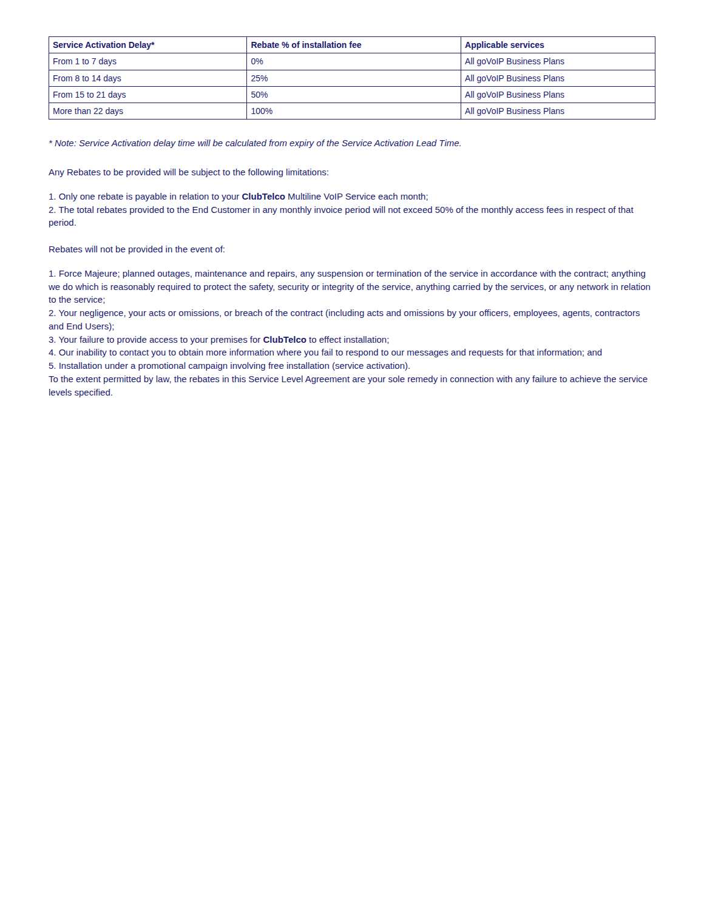| Service Activation Delay* | Rebate % of installation fee | Applicable services |
| --- | --- | --- |
| From 1 to 7 days | 0% | All goVoIP Business Plans |
| From 8 to 14 days | 25% | All goVoIP Business Plans |
| From 15 to 21 days | 50% | All goVoIP Business Plans |
| More than 22 days | 100% | All goVoIP Business Plans |
* Note: Service Activation delay time will be calculated from expiry of the Service Activation Lead Time.
Any Rebates to be provided will be subject to the following limitations:
1. Only one rebate is payable in relation to your ClubTelco Multiline VoIP Service each month;
2. The total rebates provided to the End Customer in any monthly invoice period will not exceed 50% of the monthly access fees in respect of that period.
Rebates will not be provided in the event of:
1. Force Majeure; planned outages, maintenance and repairs, any suspension or termination of the service in accordance with the contract; anything we do which is reasonably required to protect the safety, security or integrity of the service, anything carried by the services, or any network in relation to the service;
2. Your negligence, your acts or omissions, or breach of the contract (including acts and omissions by your officers, employees, agents, contractors and End Users);
3. Your failure to provide access to your premises for ClubTelco to effect installation;
4. Our inability to contact you to obtain more information where you fail to respond to our messages and requests for that information; and
5. Installation under a promotional campaign involving free installation (service activation).
To the extent permitted by law, the rebates in this Service Level Agreement are your sole remedy in connection with any failure to achieve the service levels specified.